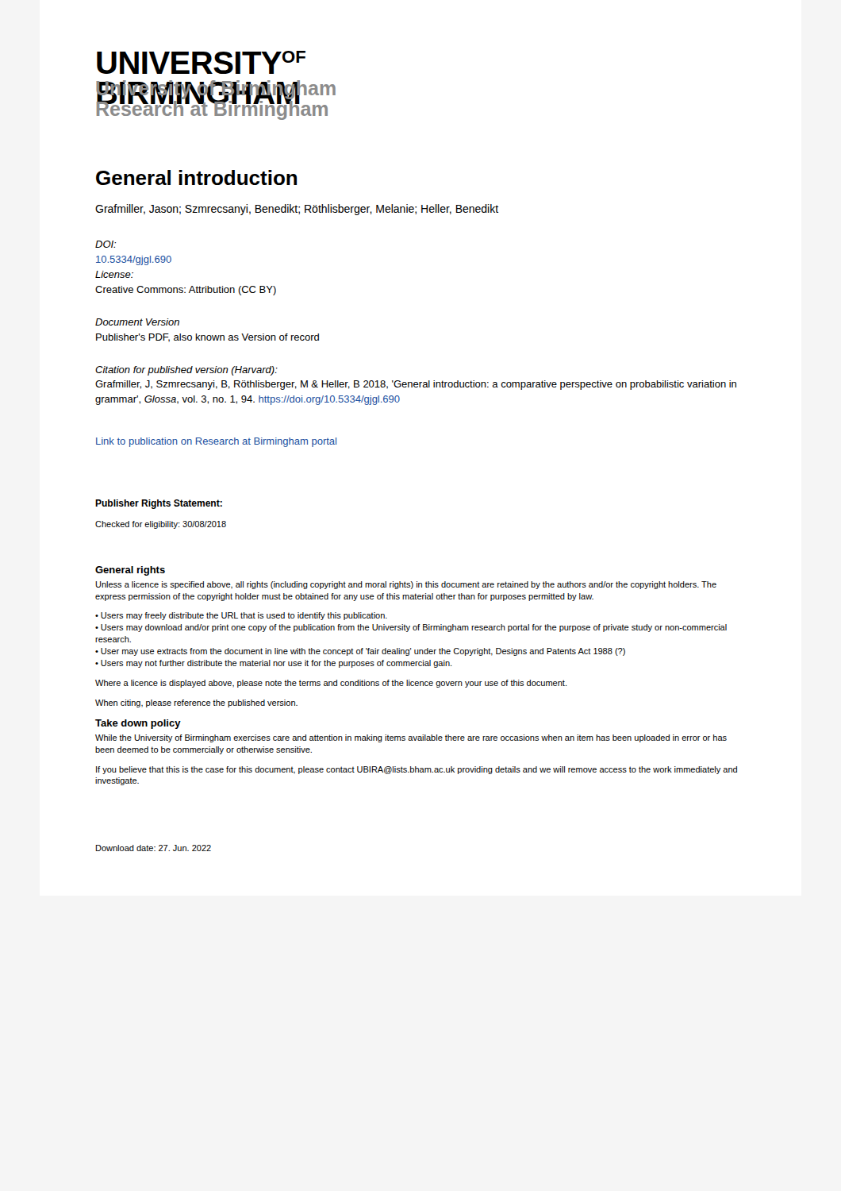UNIVERSITYOF
BIRMINGHAM
University of Birmingham
Research at Birmingham
General introduction
Grafmiller, Jason; Szmrecsanyi, Benedikt; Röthlisberger, Melanie; Heller, Benedikt
DOI:
10.5334/gjgl.690
License:
Creative Commons: Attribution (CC BY)
Document Version
Publisher's PDF, also known as Version of record
Citation for published version (Harvard):
Grafmiller, J, Szmrecsanyi, B, Röthlisberger, M & Heller, B 2018, 'General introduction: a comparative perspective on probabilistic variation in grammar', Glossa, vol. 3, no. 1, 94. https://doi.org/10.5334/gjgl.690
Link to publication on Research at Birmingham portal
Publisher Rights Statement:
Checked for eligibility: 30/08/2018
General rights
Unless a licence is specified above, all rights (including copyright and moral rights) in this document are retained by the authors and/or the copyright holders. The express permission of the copyright holder must be obtained for any use of this material other than for purposes permitted by law.
Users may freely distribute the URL that is used to identify this publication.
Users may download and/or print one copy of the publication from the University of Birmingham research portal for the purpose of private study or non-commercial research.
User may use extracts from the document in line with the concept of 'fair dealing' under the Copyright, Designs and Patents Act 1988 (?)
Users may not further distribute the material nor use it for the purposes of commercial gain.
Where a licence is displayed above, please note the terms and conditions of the licence govern your use of this document.
When citing, please reference the published version.
Take down policy
While the University of Birmingham exercises care and attention in making items available there are rare occasions when an item has been uploaded in error or has been deemed to be commercially or otherwise sensitive.
If you believe that this is the case for this document, please contact UBIRA@lists.bham.ac.uk providing details and we will remove access to the work immediately and investigate.
Download date: 27. Jun. 2022